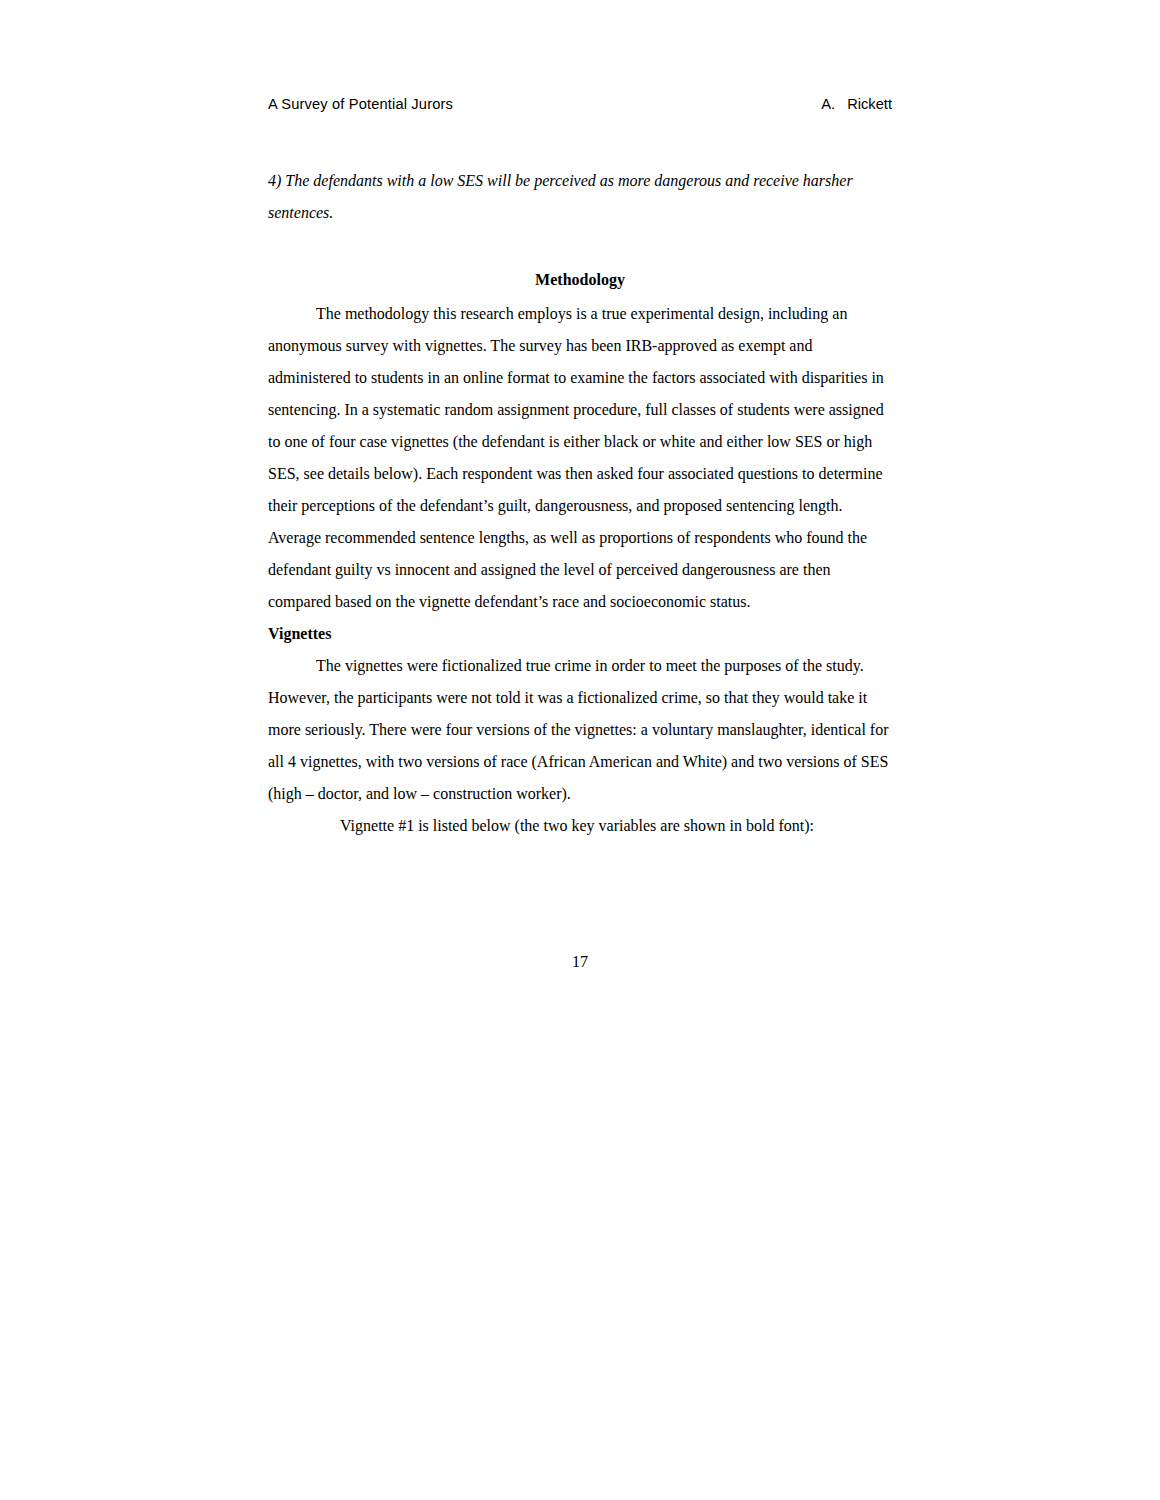A Survey of Potential Jurors A. Rickett
4) The defendants with a low SES will be perceived as more dangerous and receive harsher sentences.
Methodology
The methodology this research employs is a true experimental design, including an anonymous survey with vignettes. The survey has been IRB-approved as exempt and administered to students in an online format to examine the factors associated with disparities in sentencing. In a systematic random assignment procedure, full classes of students were assigned to one of four case vignettes (the defendant is either black or white and either low SES or high SES, see details below). Each respondent was then asked four associated questions to determine their perceptions of the defendant’s guilt, dangerousness, and proposed sentencing length. Average recommended sentence lengths, as well as proportions of respondents who found the defendant guilty vs innocent and assigned the level of perceived dangerousness are then compared based on the vignette defendant’s race and socioeconomic status.
Vignettes
The vignettes were fictionalized true crime in order to meet the purposes of the study. However, the participants were not told it was a fictionalized crime, so that they would take it more seriously. There were four versions of the vignettes: a voluntary manslaughter, identical for all 4 vignettes, with two versions of race (African American and White) and two versions of SES (high – doctor, and low – construction worker).
Vignette #1 is listed below (the two key variables are shown in bold font):
17